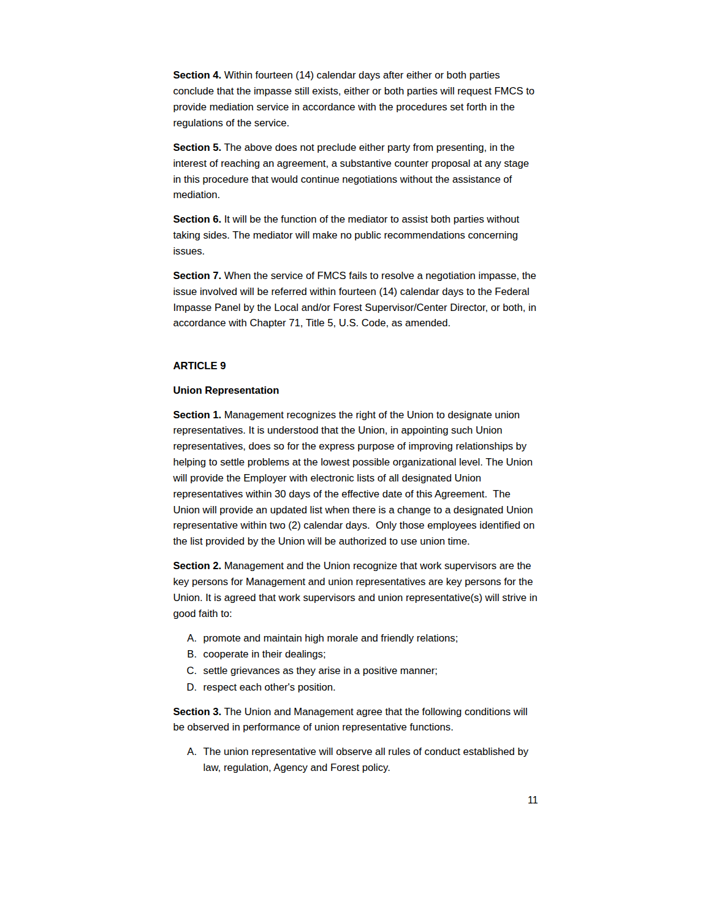Section 4. Within fourteen (14) calendar days after either or both parties conclude that the impasse still exists, either or both parties will request FMCS to provide mediation service in accordance with the procedures set forth in the regulations of the service.
Section 5. The above does not preclude either party from presenting, in the interest of reaching an agreement, a substantive counter proposal at any stage in this procedure that would continue negotiations without the assistance of mediation.
Section 6. It will be the function of the mediator to assist both parties without taking sides. The mediator will make no public recommendations concerning issues.
Section 7. When the service of FMCS fails to resolve a negotiation impasse, the issue involved will be referred within fourteen (14) calendar days to the Federal Impasse Panel by the Local and/or Forest Supervisor/Center Director, or both, in accordance with Chapter 71, Title 5, U.S. Code, as amended.
ARTICLE 9
Union Representation
Section 1. Management recognizes the right of the Union to designate union representatives. It is understood that the Union, in appointing such Union representatives, does so for the express purpose of improving relationships by helping to settle problems at the lowest possible organizational level. The Union will provide the Employer with electronic lists of all designated Union representatives within 30 days of the effective date of this Agreement. The Union will provide an updated list when there is a change to a designated Union representative within two (2) calendar days. Only those employees identified on the list provided by the Union will be authorized to use union time.
Section 2. Management and the Union recognize that work supervisors are the key persons for Management and union representatives are key persons for the Union. It is agreed that work supervisors and union representative(s) will strive in good faith to:
promote and maintain high morale and friendly relations;
cooperate in their dealings;
settle grievances as they arise in a positive manner;
respect each other's position.
Section 3. The Union and Management agree that the following conditions will be observed in performance of union representative functions.
The union representative will observe all rules of conduct established by law, regulation, Agency and Forest policy.
11